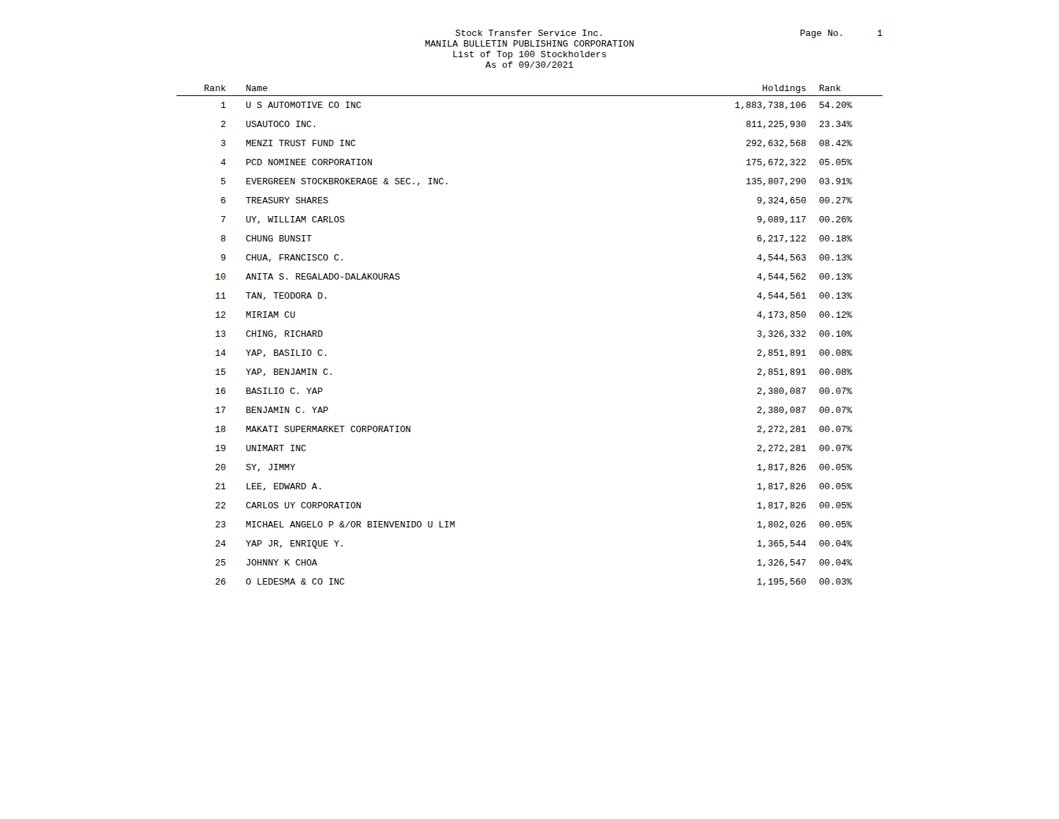Page No. 1
Stock Transfer Service Inc.
MANILA BULLETIN PUBLISHING CORPORATION
List of Top 100 Stockholders
As of 09/30/2021
| Rank | Name | Holdings | Rank |
| --- | --- | --- | --- |
| 1 | U S AUTOMOTIVE CO INC | 1,883,738,106 | 54.20% |
| 2 | USAUTOCO INC. | 811,225,930 | 23.34% |
| 3 | MENZI TRUST FUND INC | 292,632,568 | 08.42% |
| 4 | PCD NOMINEE CORPORATION | 175,672,322 | 05.05% |
| 5 | EVERGREEN STOCKBROKERAGE & SEC., INC. | 135,807,290 | 03.91% |
| 6 | TREASURY SHARES | 9,324,650 | 00.27% |
| 7 | UY, WILLIAM CARLOS | 9,089,117 | 00.26% |
| 8 | CHUNG BUNSIT | 6,217,122 | 00.18% |
| 9 | CHUA, FRANCISCO C. | 4,544,563 | 00.13% |
| 10 | ANITA S. REGALADO-DALAKOURAS | 4,544,562 | 00.13% |
| 11 | TAN, TEODORA D. | 4,544,561 | 00.13% |
| 12 | MIRIAM CU | 4,173,850 | 00.12% |
| 13 | CHING, RICHARD | 3,326,332 | 00.10% |
| 14 | YAP, BASILIO C. | 2,851,891 | 00.08% |
| 15 | YAP, BENJAMIN C. | 2,851,891 | 00.08% |
| 16 | BASILIO C. YAP | 2,380,087 | 00.07% |
| 17 | BENJAMIN C. YAP | 2,380,087 | 00.07% |
| 18 | MAKATI SUPERMARKET CORPORATION | 2,272,281 | 00.07% |
| 19 | UNIMART INC | 2,272,281 | 00.07% |
| 20 | SY, JIMMY | 1,817,826 | 00.05% |
| 21 | LEE, EDWARD A. | 1,817,826 | 00.05% |
| 22 | CARLOS UY CORPORATION | 1,817,826 | 00.05% |
| 23 | MICHAEL ANGELO P &/OR BIENVENIDO U LIM | 1,802,026 | 00.05% |
| 24 | YAP JR, ENRIQUE Y. | 1,365,544 | 00.04% |
| 25 | JOHNNY K CHOA | 1,326,547 | 00.04% |
| 26 | O LEDESMA & CO INC | 1,195,560 | 00.03% |